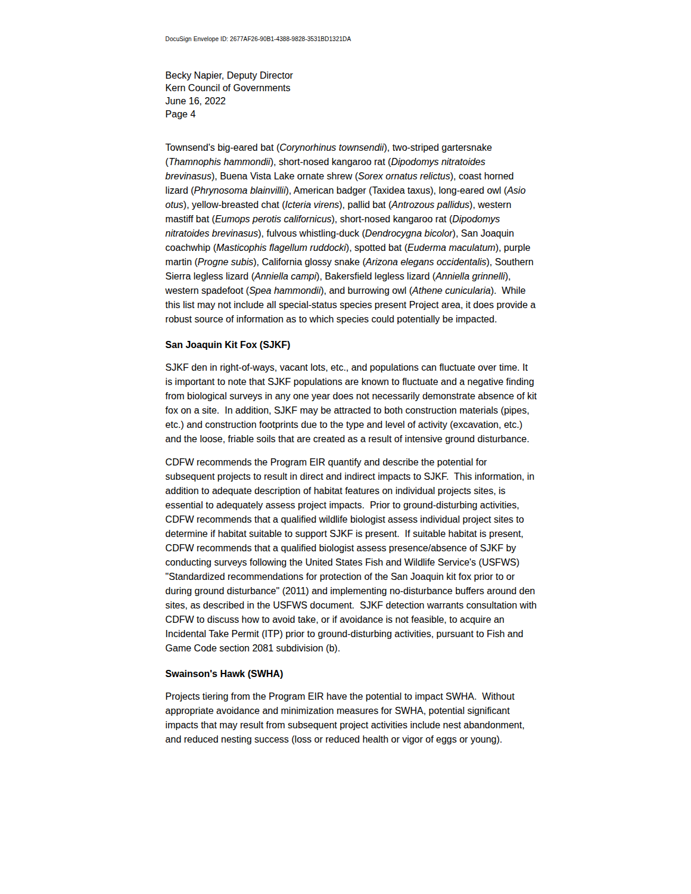DocuSign Envelope ID: 2677AF26-90B1-4388-9828-3531BD1321DA
Becky Napier, Deputy Director
Kern Council of Governments
June 16, 2022
Page 4
Townsend's big-eared bat (Corynorhinus townsendii), two-striped gartersnake (Thamnophis hammondii), short-nosed kangaroo rat (Dipodomys nitratoides brevinasus), Buena Vista Lake ornate shrew (Sorex ornatus relictus), coast horned lizard (Phrynosoma blainvillii), American badger (Taxidea taxus), long-eared owl (Asio otus), yellow-breasted chat (Icteria virens), pallid bat (Antrozous pallidus), western mastiff bat (Eumops perotis californicus), short-nosed kangaroo rat (Dipodomys nitratoides brevinasus), fulvous whistling-duck (Dendrocygna bicolor), San Joaquin coachwhip (Masticophis flagellum ruddocki), spotted bat (Euderma maculatum), purple martin (Progne subis), California glossy snake (Arizona elegans occidentalis), Southern Sierra legless lizard (Anniella campi), Bakersfield legless lizard (Anniella grinnelli), western spadefoot (Spea hammondii), and burrowing owl (Athene cunicularia). While this list may not include all special-status species present Project area, it does provide a robust source of information as to which species could potentially be impacted.
San Joaquin Kit Fox (SJKF)
SJKF den in right-of-ways, vacant lots, etc., and populations can fluctuate over time. It is important to note that SJKF populations are known to fluctuate and a negative finding from biological surveys in any one year does not necessarily demonstrate absence of kit fox on a site. In addition, SJKF may be attracted to both construction materials (pipes, etc.) and construction footprints due to the type and level of activity (excavation, etc.) and the loose, friable soils that are created as a result of intensive ground disturbance.
CDFW recommends the Program EIR quantify and describe the potential for subsequent projects to result in direct and indirect impacts to SJKF. This information, in addition to adequate description of habitat features on individual projects sites, is essential to adequately assess project impacts. Prior to ground-disturbing activities, CDFW recommends that a qualified wildlife biologist assess individual project sites to determine if habitat suitable to support SJKF is present. If suitable habitat is present, CDFW recommends that a qualified biologist assess presence/absence of SJKF by conducting surveys following the United States Fish and Wildlife Service's (USFWS) "Standardized recommendations for protection of the San Joaquin kit fox prior to or during ground disturbance" (2011) and implementing no-disturbance buffers around den sites, as described in the USFWS document. SJKF detection warrants consultation with CDFW to discuss how to avoid take, or if avoidance is not feasible, to acquire an Incidental Take Permit (ITP) prior to ground-disturbing activities, pursuant to Fish and Game Code section 2081 subdivision (b).
Swainson's Hawk (SWHA)
Projects tiering from the Program EIR have the potential to impact SWHA. Without appropriate avoidance and minimization measures for SWHA, potential significant impacts that may result from subsequent project activities include nest abandonment, and reduced nesting success (loss or reduced health or vigor of eggs or young).